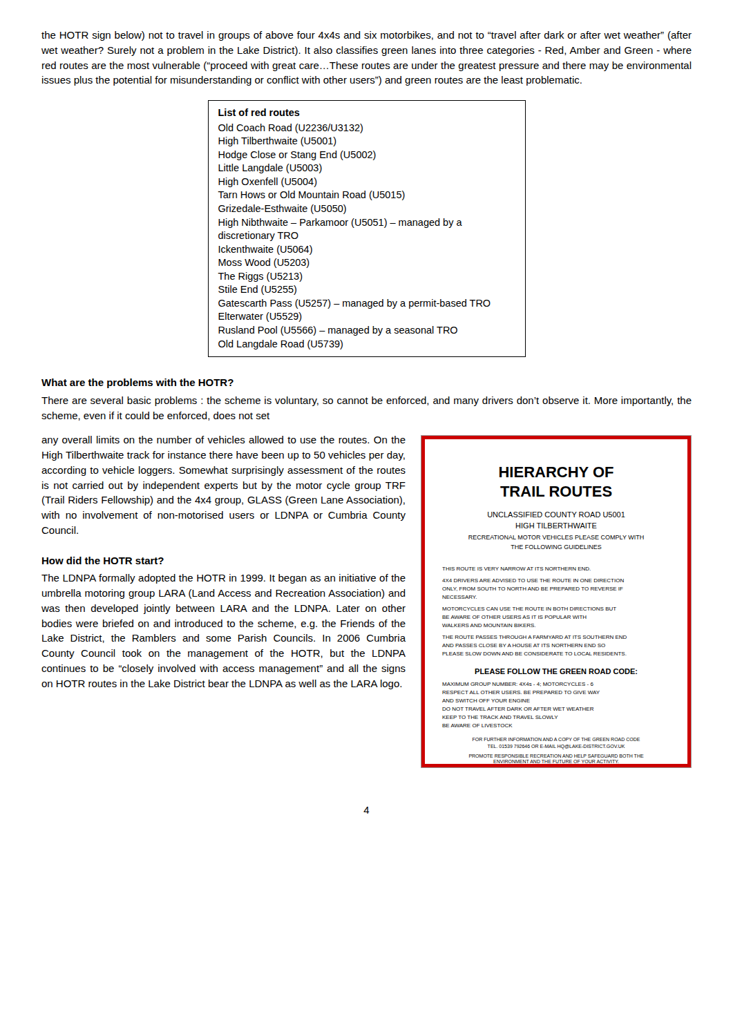the HOTR sign below) not to travel in groups of above four 4x4s and six motorbikes, and not to “travel after dark or after wet weather” (after wet weather? Surely not a problem in the Lake District). It also classifies green lanes into three categories - Red, Amber and Green - where red routes are the most vulnerable (“proceed with great care…These routes are under the greatest pressure and there may be environmental issues plus the potential for misunderstanding or conflict with other users”) and green routes are the least problematic.
List of red routes Old Coach Road (U2236/U3132)
High Tilberthwaite (U5001)
Hodge Close or Stang End (U5002)
Little Langdale (U5003)
High Oxenfell (U5004)
Tarn Hows or Old Mountain Road (U5015)
Grizedale-Esthwaite (U5050)
High Nibthwaite – Parkamoor (U5051) – managed by a discretionary TRO
Ickenthwaite (U5064)
Moss Wood (U5203)
The Riggs (U5213)
Stile End (U5255)
Gatescarth Pass (U5257) – managed by a permit-based TRO
Elterwater (U5529)
Rusland Pool (U5566) – managed by a seasonal TRO
Old Langdale Road (U5739)
What are the problems with the HOTR?
There are several basic problems : the scheme is voluntary, so cannot be enforced, and many drivers don’t observe it. More importantly, the scheme, even if it could be enforced, does not set
any overall limits on the number of vehicles allowed to use the routes. On the High Tilberthwaite track for instance there have been up to 50 vehicles per day, according to vehicle loggers. Somewhat surprisingly assessment of the routes is not carried out by independent experts but by the motor cycle group TRF (Trail Riders Fellowship) and the 4x4 group, GLASS (Green Lane Association), with no involvement of non-motorised users or LDNPA or Cumbria County Council.
How did the HOTR start?
The LDNPA formally adopted the HOTR in 1999. It began as an initiative of the umbrella motoring group LARA (Land Access and Recreation Association) and was then developed jointly between LARA and the LDNPA. Later on other bodies were briefed on and introduced to the scheme, e.g. the Friends of the Lake District, the Ramblers and some Parish Councils. In 2006 Cumbria County Council took on the management of the HOTR, but the LDNPA continues to be “closely involved with access management” and all the signs on HOTR routes in the Lake District bear the LDNPA as well as the LARA logo.
4